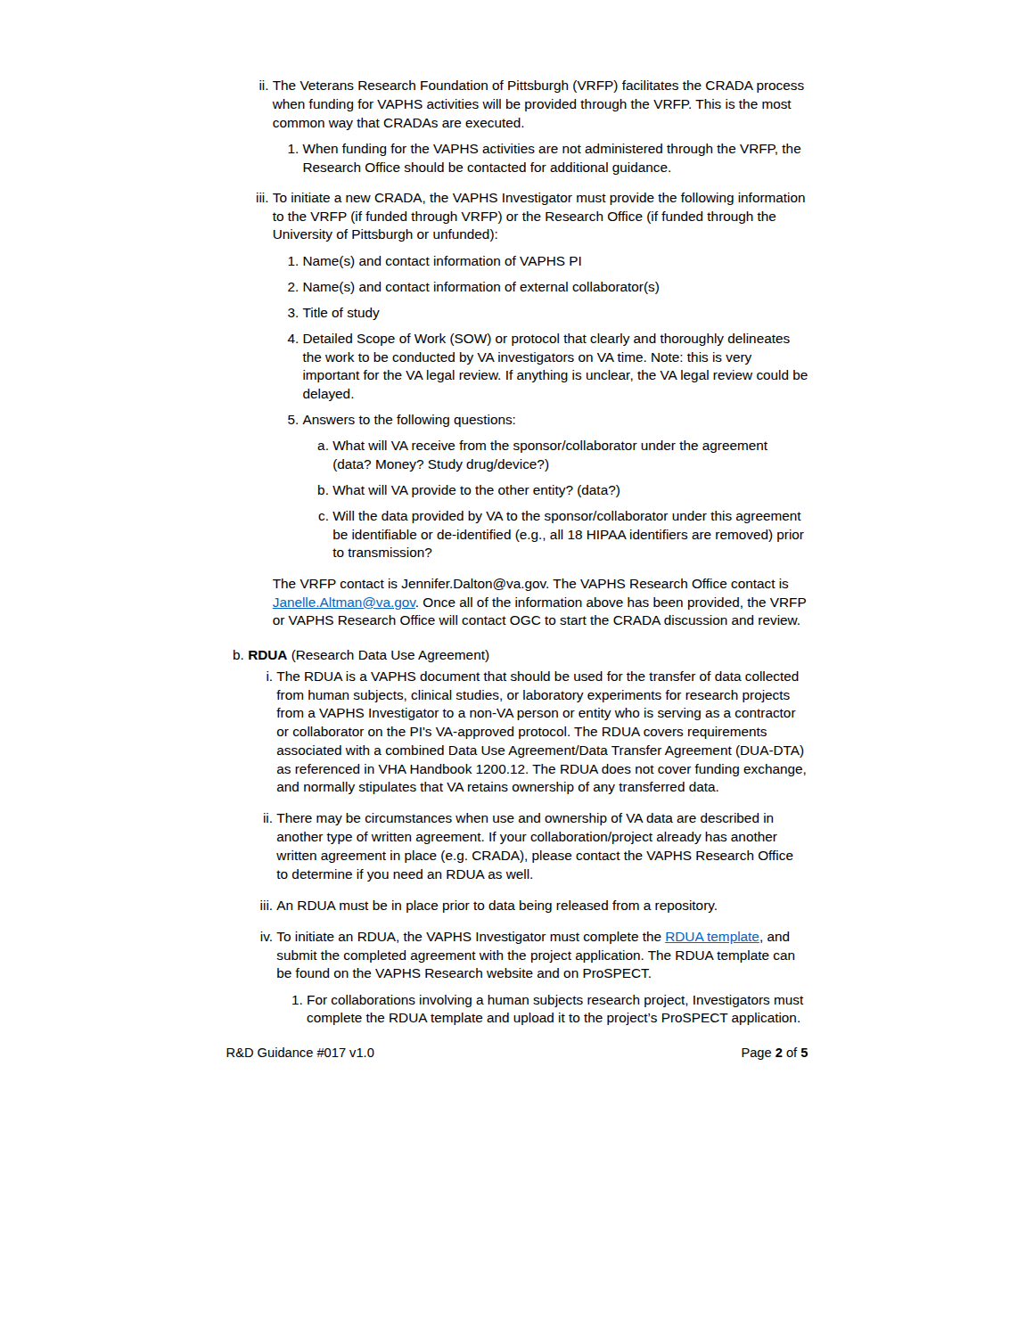The Veterans Research Foundation of Pittsburgh (VRFP) facilitates the CRADA process when funding for VAPHS activities will be provided through the VRFP. This is the most common way that CRADAs are executed.
When funding for the VAPHS activities are not administered through the VRFP, the Research Office should be contacted for additional guidance.
To initiate a new CRADA, the VAPHS Investigator must provide the following information to the VRFP (if funded through VRFP) or the Research Office (if funded through the University of Pittsburgh or unfunded):
Name(s) and contact information of VAPHS PI
Name(s) and contact information of external collaborator(s)
Title of study
Detailed Scope of Work (SOW) or protocol that clearly and thoroughly delineates the work to be conducted by VA investigators on VA time. Note: this is very important for the VA legal review. If anything is unclear, the VA legal review could be delayed.
Answers to the following questions:
What will VA receive from the sponsor/collaborator under the agreement (data? Money? Study drug/device?)
What will VA provide to the other entity? (data?)
Will the data provided by VA to the sponsor/collaborator under this agreement be identifiable or de-identified (e.g., all 18 HIPAA identifiers are removed) prior to transmission?
The VRFP contact is Jennifer.Dalton@va.gov. The VAPHS Research Office contact is Janelle.Altman@va.gov. Once all of the information above has been provided, the VRFP or VAPHS Research Office will contact OGC to start the CRADA discussion and review.
RDUA (Research Data Use Agreement)
The RDUA is a VAPHS document that should be used for the transfer of data collected from human subjects, clinical studies, or laboratory experiments for research projects from a VAPHS Investigator to a non-VA person or entity who is serving as a contractor or collaborator on the PI's VA-approved protocol. The RDUA covers requirements associated with a combined Data Use Agreement/Data Transfer Agreement (DUA-DTA) as referenced in VHA Handbook 1200.12. The RDUA does not cover funding exchange, and normally stipulates that VA retains ownership of any transferred data.
There may be circumstances when use and ownership of VA data are described in another type of written agreement. If your collaboration/project already has another written agreement in place (e.g. CRADA), please contact the VAPHS Research Office to determine if you need an RDUA as well.
An RDUA must be in place prior to data being released from a repository.
To initiate an RDUA, the VAPHS Investigator must complete the RDUA template, and submit the completed agreement with the project application. The RDUA template can be found on the VAPHS Research website and on ProSPECT.
For collaborations involving a human subjects research project, Investigators must complete the RDUA template and upload it to the project’s ProSPECT application.
R&D Guidance #017 v1.0
Page 2 of 5